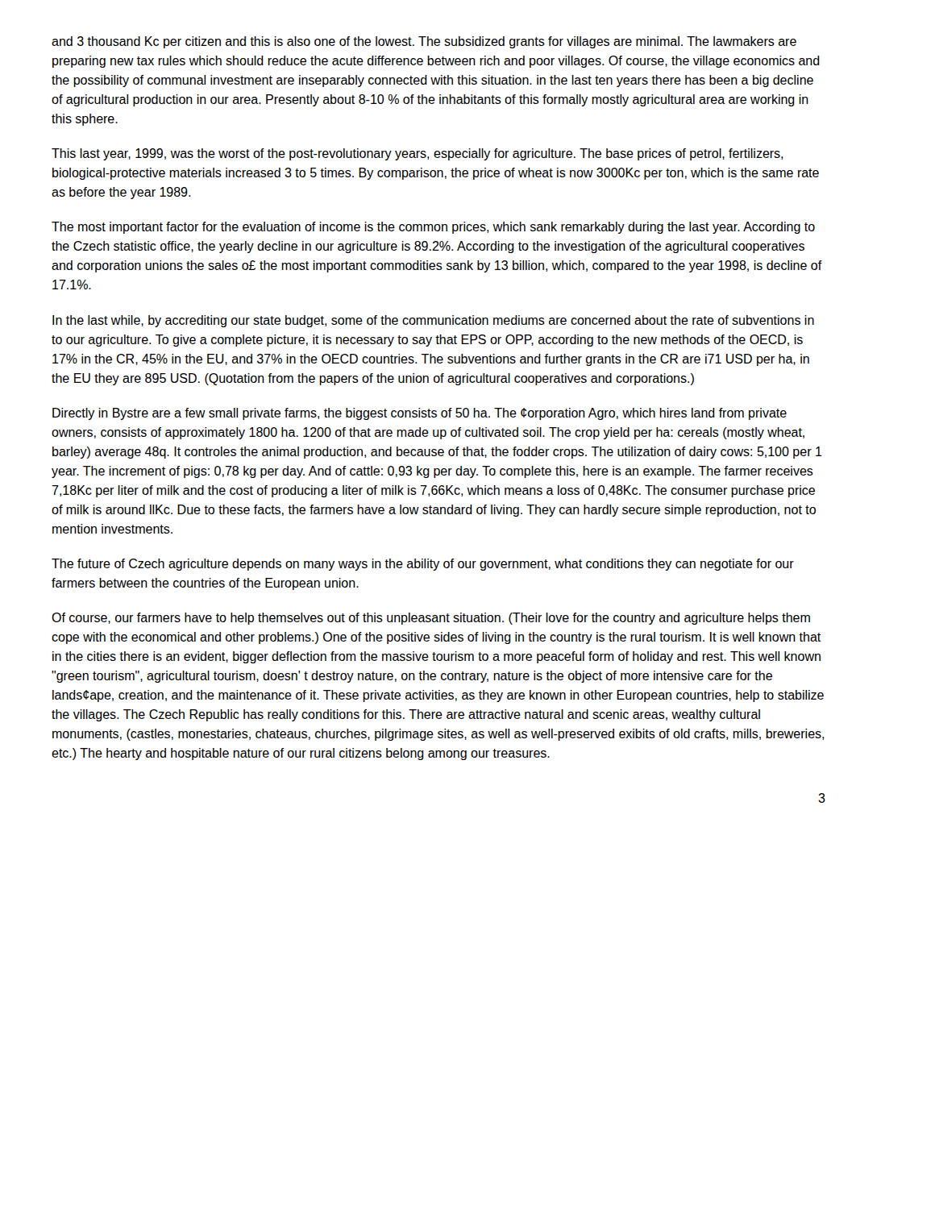and 3 thousand Kc per citizen and this is also one of the lowest. The subsidized grants for villages are minimal. The lawmakers are preparing new tax rules which should reduce the acute difference between rich and poor villages. Of course, the village economics and the possibility of communal investment are inseparably connected with this situation. in the last ten years there has been a big decline of agricultural production in our area. Presently about 8-10 % of the inhabitants of this formally mostly agricultural area are working in this sphere.
This last year, 1999, was the worst of the post-revolutionary years, especially for agriculture. The base prices of petrol, fertilizers, biological-protective materials increased 3 to 5 times. By comparison, the price of wheat is now 3000Kc per ton, which is the same rate as before the year 1989.
The most important factor for the evaluation of income is the common prices, which sank remarkably during the last year. According to the Czech statistic office, the yearly decline in our agriculture is 89.2%. According to the investigation of the agricultural cooperatives and corporation unions the sales o£ the most important commodities sank by 13 billion, which, compared to the year 1998, is decline of 17.1%.
In the last while, by accrediting our state budget, some of the communication mediums are concerned about the rate of subventions in to our agriculture. To give a complete picture, it is necessary to say that EPS or OPP, according to the new methods of the OECD, is 17% in the CR, 45% in the EU, and 37% in the OECD countries. The subventions and further grants in the CR are i71 USD per ha, in the EU they are 895 USD. (Quotation from the papers of the union of agricultural cooperatives and corporations.)
Directly in Bystre are a few small private farms, the biggest consists of 50 ha. The ¢orporation Agro, which hires land from private owners, consists of approximately 1800 ha. 1200 of that are made up of cultivated soil. The crop yield per ha: cereals (mostly wheat, barley) average 48q. It controles the animal production, and because of that, the fodder crops. The utilization of dairy cows: 5,100 per 1 year. The increment of pigs: 0,78 kg per day. And of cattle: 0,93 kg per day. To complete this, here is an example. The farmer receives 7,18Kc per liter of milk and the cost of producing a liter of milk is 7,66Kc, which means a loss of 0,48Kc. The consumer purchase price of milk is around llKc. Due to these facts, the farmers have a low standard of living. They can hardly secure simple reproduction, not to mention investments.
The future of Czech agriculture depends on many ways in the ability of our government, what conditions they can negotiate for our farmers between the countries of the European union.
Of course, our farmers have to help themselves out of this unpleasant situation. (Their love for the country and agriculture helps them cope with the economical and other problems.) One of the positive sides of living in the country is the rural tourism. It is well known that in the cities there is an evident, bigger deflection from the massive tourism to a more peaceful form of holiday and rest. This well known "green tourism", agricultural tourism, doesn' t destroy nature, on the contrary, nature is the object of more intensive care for the lands¢ape, creation, and the maintenance of it. These private activities, as they are known in other European countries, help to stabilize the villages. The Czech Republic has really conditions for this. There are attractive natural and scenic areas, wealthy cultural monuments, (castles, monestaries, chateaus, churches, pilgrimage sites, as well as well-preserved exibits of old crafts, mills, breweries, etc.) The hearty and hospitable nature of our rural citizens belong among our treasures.
3